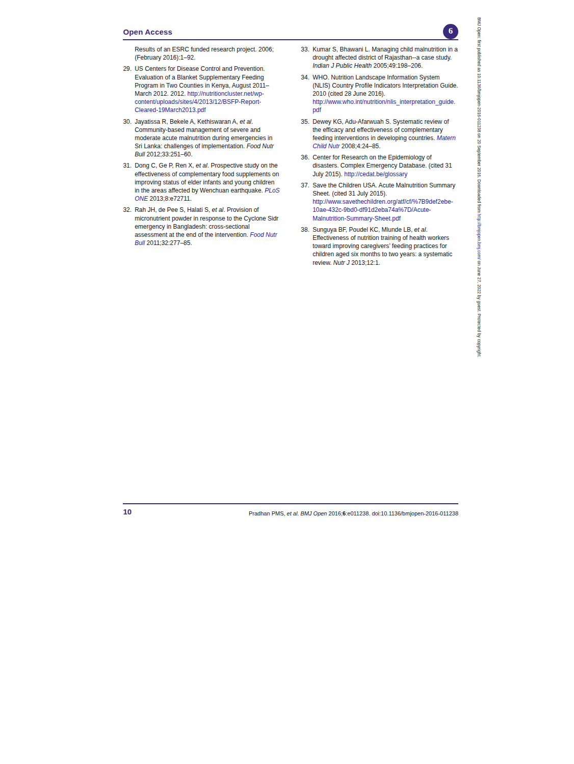BMJ Open: first published as 10.1136/bmjopen-2016-011238 on 20 September 2016. Downloaded from http://bmjopen.bmj.com/ on June 27, 2022 by guest. Protected by copyright.
Open Access
6
Results of an ESRC funded research project. 2006; (February 2016):1–92.
29. US Centers for Disease Control and Prevention. Evaluation of a Blanket Supplementary Feeding Program in Two Counties in Kenya, August 2011–March 2012. 2012. http://nutritioncluster.net/wp-content/uploads/sites/4/2013/12/BSFP-Report-Cleared-19March2013.pdf
30. Jayatissa R, Bekele A, Kethiswaran A, et al. Community-based management of severe and moderate acute malnutrition during emergencies in Sri Lanka: challenges of implementation. Food Nutr Bull 2012;33:251–60.
31. Dong C, Ge P, Ren X, et al. Prospective study on the effectiveness of complementary food supplements on improving status of elder infants and young children in the areas affected by Wenchuan earthquake. PLoS ONE 2013;8:e72711.
32. Rah JH, de Pee S, Halati S, et al. Provision of micronutrient powder in response to the Cyclone Sidr emergency in Bangladesh: cross-sectional assessment at the end of the intervention. Food Nutr Bull 2011;32:277–85.
33. Kumar S, Bhawani L. Managing child malnutrition in a drought affected district of Rajasthan--a case study. Indian J Public Health 2005;49:198–206.
34. WHO. Nutrition Landscape Information System (NLIS) Country Profile Indicators Interpretation Guide. 2010 (cited 28 June 2016). http://www.who.int/nutrition/nlis_interpretation_guide.pdf
35. Dewey KG, Adu-Afarwuah S. Systematic review of the efficacy and effectiveness of complementary feeding interventions in developing countries. Matern Child Nutr 2008;4:24–85.
36. Center for Research on the Epidemiology of disasters. Complex Emergency Database. (cited 31 July 2015). http://cedat.be/glossary
37. Save the Children USA. Acute Malnutrition Summary Sheet. (cited 31 July 2015). http://www.savethechildren.org/atf/cf/%7B9def2ebe-10ae-432c-9bd0-df91d2eba74a%7D/Acute-Malnutrition-Summary-Sheet.pdf
38. Sunguya BF, Poudel KC, Mlunde LB, et al. Effectiveness of nutrition training of health workers toward improving caregivers’ feeding practices for children aged six months to two years: a systematic review. Nutr J 2013;12:1.
10
Pradhan PMS, et al. BMJ Open 2016;6:e011238. doi:10.1136/bmjopen-2016-011238